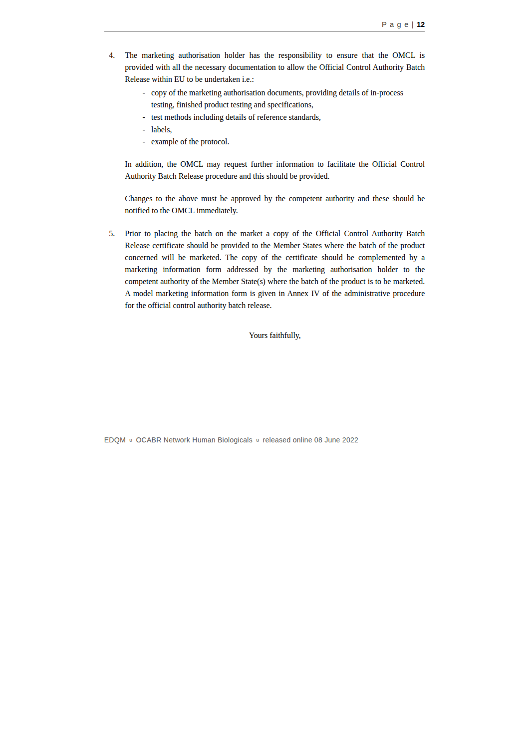P a g e | 12
The marketing authorisation holder has the responsibility to ensure that the OMCL is provided with all the necessary documentation to allow the Official Control Authority Batch Release within EU to be undertaken i.e.:
copy of the marketing authorisation documents, providing details of in-process testing, finished product testing and specifications,
test methods including details of reference standards,
labels,
example of the protocol.
In addition, the OMCL may request further information to facilitate the Official Control Authority Batch Release procedure and this should be provided.
Changes to the above must be approved by the competent authority and these should be notified to the OMCL immediately.
Prior to placing the batch on the market a copy of the Official Control Authority Batch Release certificate should be provided to the Member States where the batch of the product concerned will be marketed. The copy of the certificate should be complemented by a marketing information form addressed by the marketing authorisation holder to the competent authority of the Member State(s) where the batch of the product is to be marketed. A model marketing information form is given in Annex IV of the administrative procedure for the official control authority batch release.
Yours faithfully,
EDQM υ OCABR Network Human Biologicals υ released online 08 June 2022